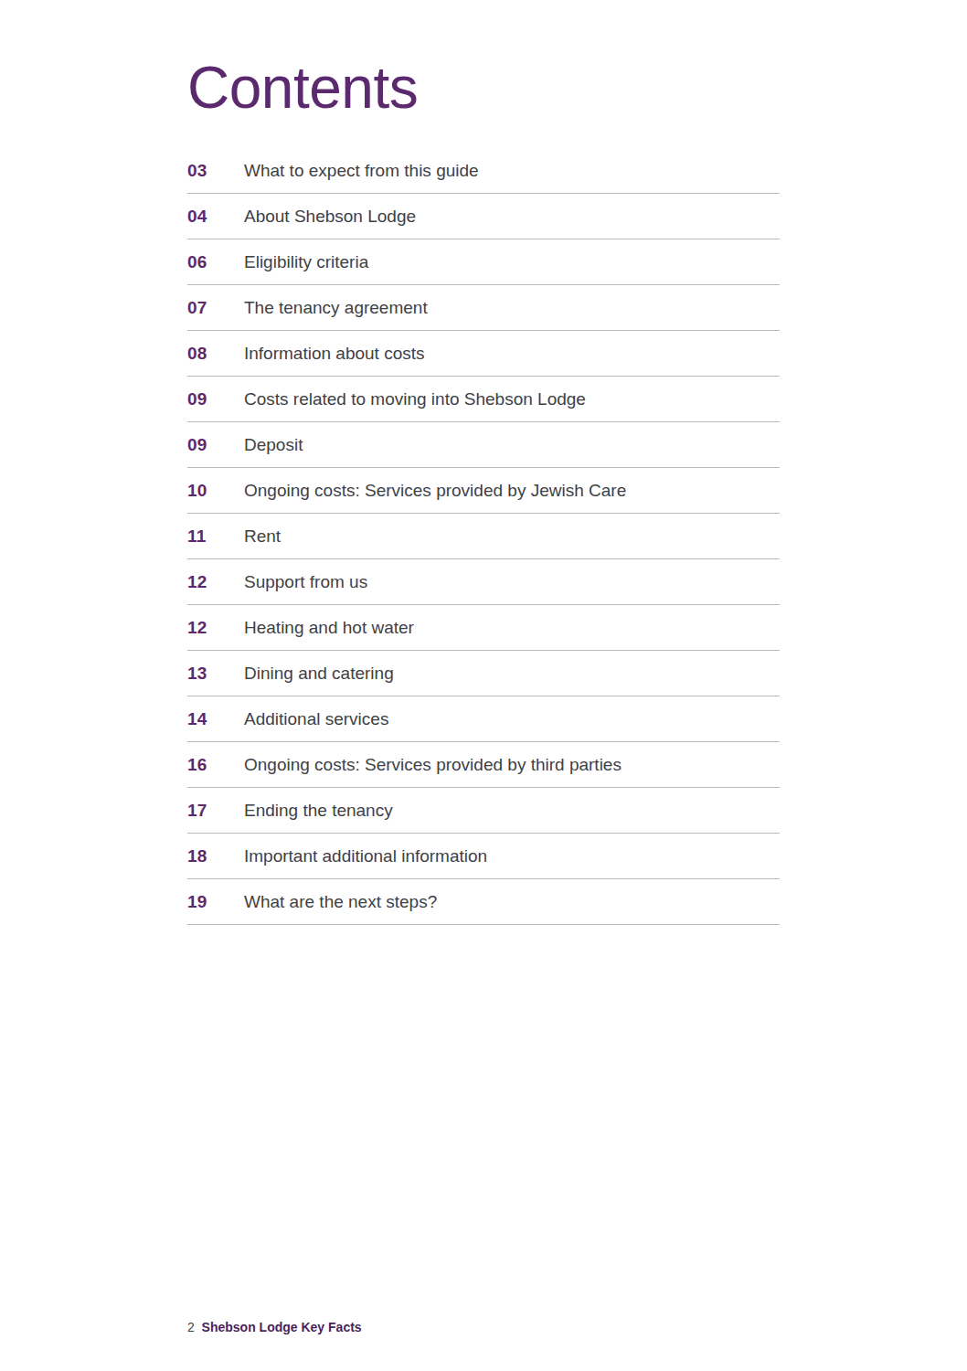Contents
03 What to expect from this guide
04 About Shebson Lodge
06 Eligibility criteria
07 The tenancy agreement
08 Information about costs
09 Costs related to moving into Shebson Lodge
09 Deposit
10 Ongoing costs: Services provided by Jewish Care
11 Rent
12 Support from us
12 Heating and hot water
13 Dining and catering
14 Additional services
16 Ongoing costs: Services provided by third parties
17 Ending the tenancy
18 Important additional information
19 What are the next steps?
2 Shebson Lodge Key Facts